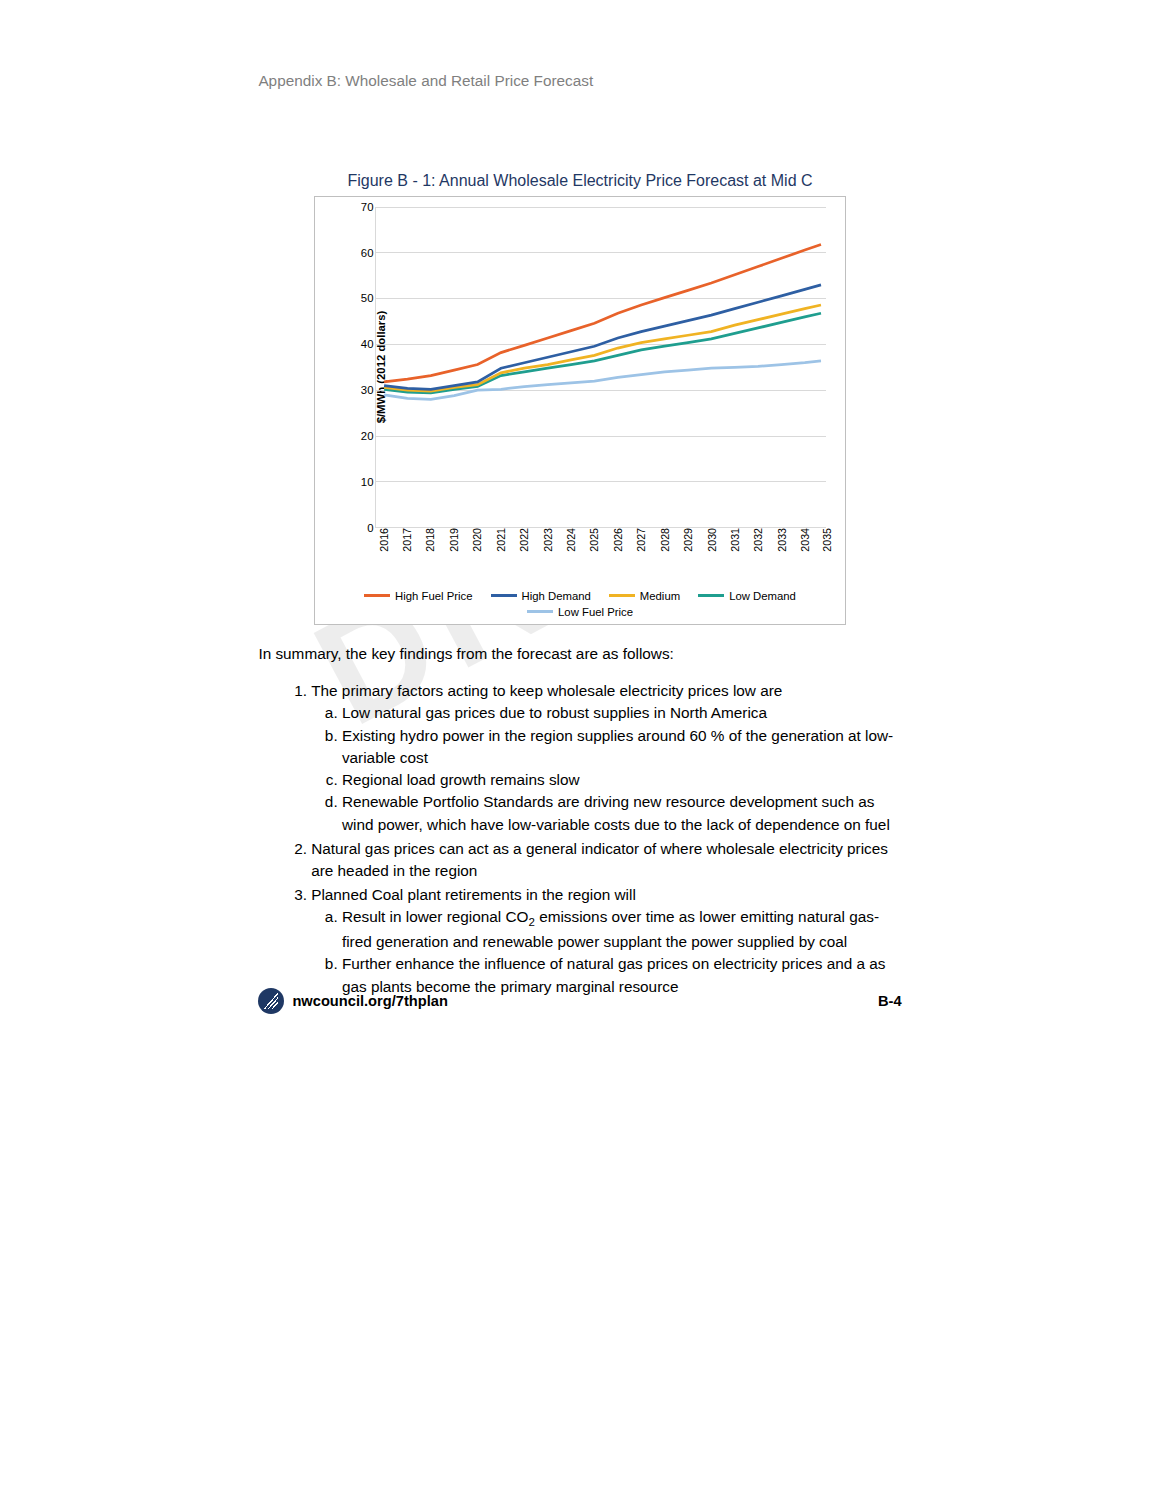DRAFT
Appendix B: Wholesale and Retail Price Forecast
Figure B - 1: Annual Wholesale Electricity Price Forecast at Mid C
$/MWh (2012 dollars)
70 60 50 40 30 20 10 0
2016 2017 2018 2019 2020 2021 2022 2023 2024 2025 2026 2027 2028 2029 2030 2031 2032 2033 2034 2035
High Fuel Price
High Demand
Medium
Low Demand
Low Fuel Price
In summary, the key findings from the forecast are as follows:
The primary factors acting to keep wholesale electricity prices low are
Low natural gas prices due to robust supplies in North America
Existing hydro power in the region supplies around 60 % of the generation at low-variable cost
Regional load growth remains slow
Renewable Portfolio Standards are driving new resource development such as wind power, which have low-variable costs due to the lack of dependence on fuel
Natural gas prices can act as a general indicator of where wholesale electricity prices are headed in the region
Planned Coal plant retirements in the region will
Result in lower regional CO2 emissions over time as lower emitting natural gas-fired generation and renewable power supplant the power supplied by coal
Further enhance the influence of natural gas prices on electricity prices and a as gas plants become the primary marginal resource
nwcouncil.org/7thplan
B-4